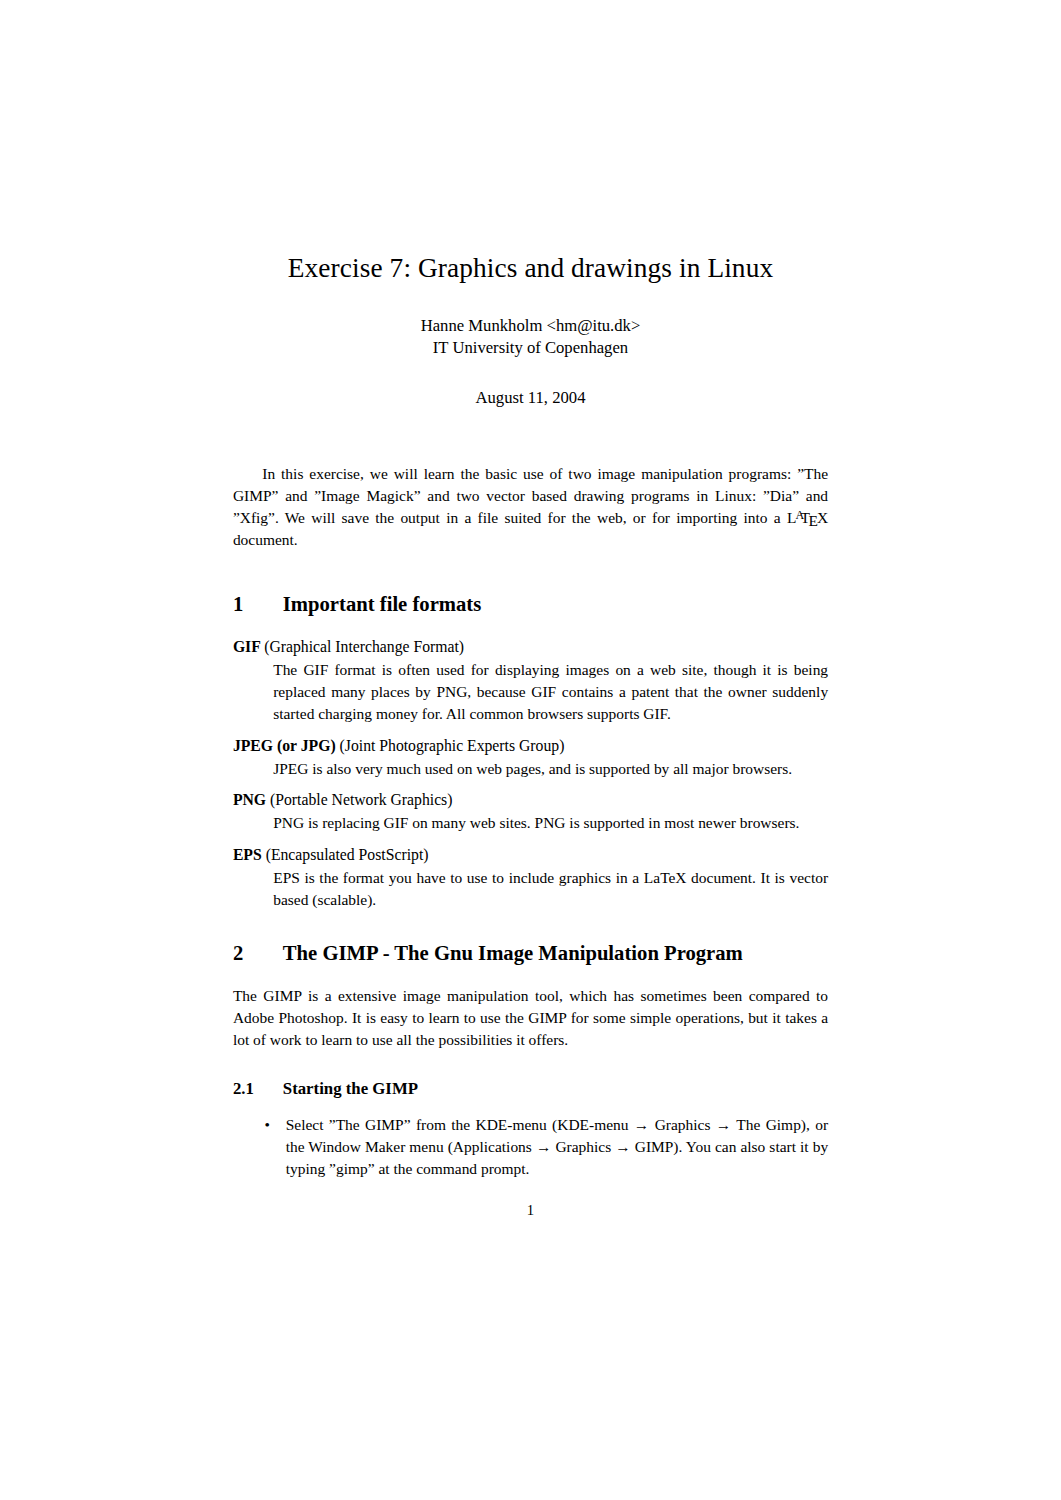Exercise 7: Graphics and drawings in Linux
Hanne Munkholm <hm@itu.dk>
IT University of Copenhagen
August 11, 2004
In this exercise, we will learn the basic use of two image manipulation programs: ”The GIMP” and ”Image Magick” and two vector based drawing programs in Linux: ”Dia” and ”Xfig”. We will save the output in a file suited for the web, or for importing into a LATEX document.
1 Important file formats
GIF (Graphical Interchange Format)
The GIF format is often used for displaying images on a web site, though it is being replaced many places by PNG, because GIF contains a patent that the owner suddenly started charging money for. All common browsers supports GIF.
JPEG (or JPG) (Joint Photographic Experts Group)
JPEG is also very much used on web pages, and is supported by all major browsers.
PNG (Portable Network Graphics)
PNG is replacing GIF on many web sites. PNG is supported in most newer browsers.
EPS (Encapsulated PostScript)
EPS is the format you have to use to include graphics in a LaTeX document. It is vector based (scalable).
2 The GIMP - The Gnu Image Manipulation Program
The GIMP is a extensive image manipulation tool, which has sometimes been compared to Adobe Photoshop. It is easy to learn to use the GIMP for some simple operations, but it takes a lot of work to learn to use all the possibilities it offers.
2.1 Starting the GIMP
Select ”The GIMP” from the KDE-menu (KDE-menu → Graphics → The Gimp), or the Window Maker menu (Applications → Graphics → GIMP). You can also start it by typing ”gimp” at the command prompt.
1